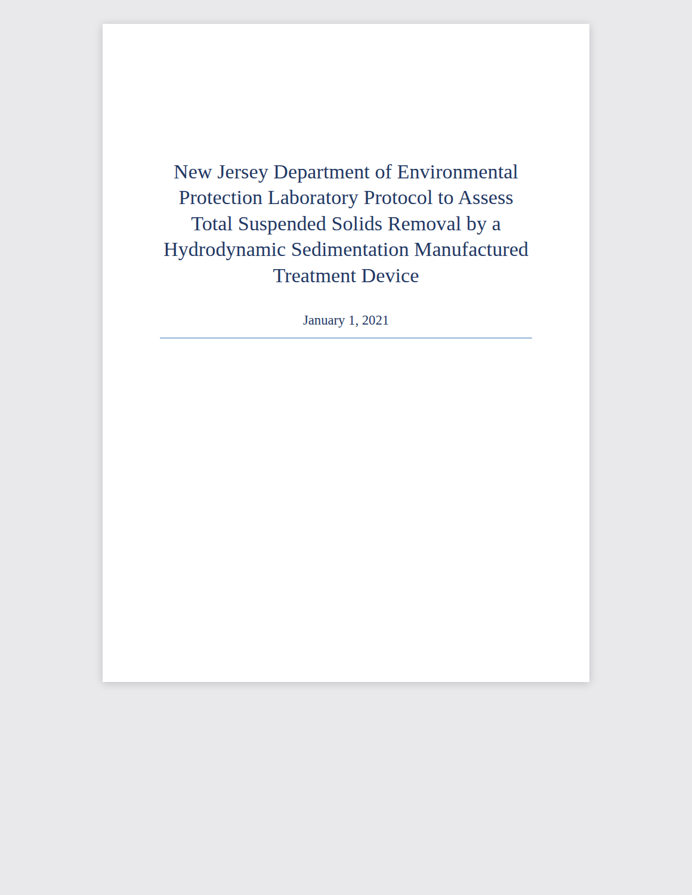New Jersey Department of Environmental Protection Laboratory Protocol to Assess Total Suspended Solids Removal by a Hydrodynamic Sedimentation Manufactured Treatment Device
January 1, 2021